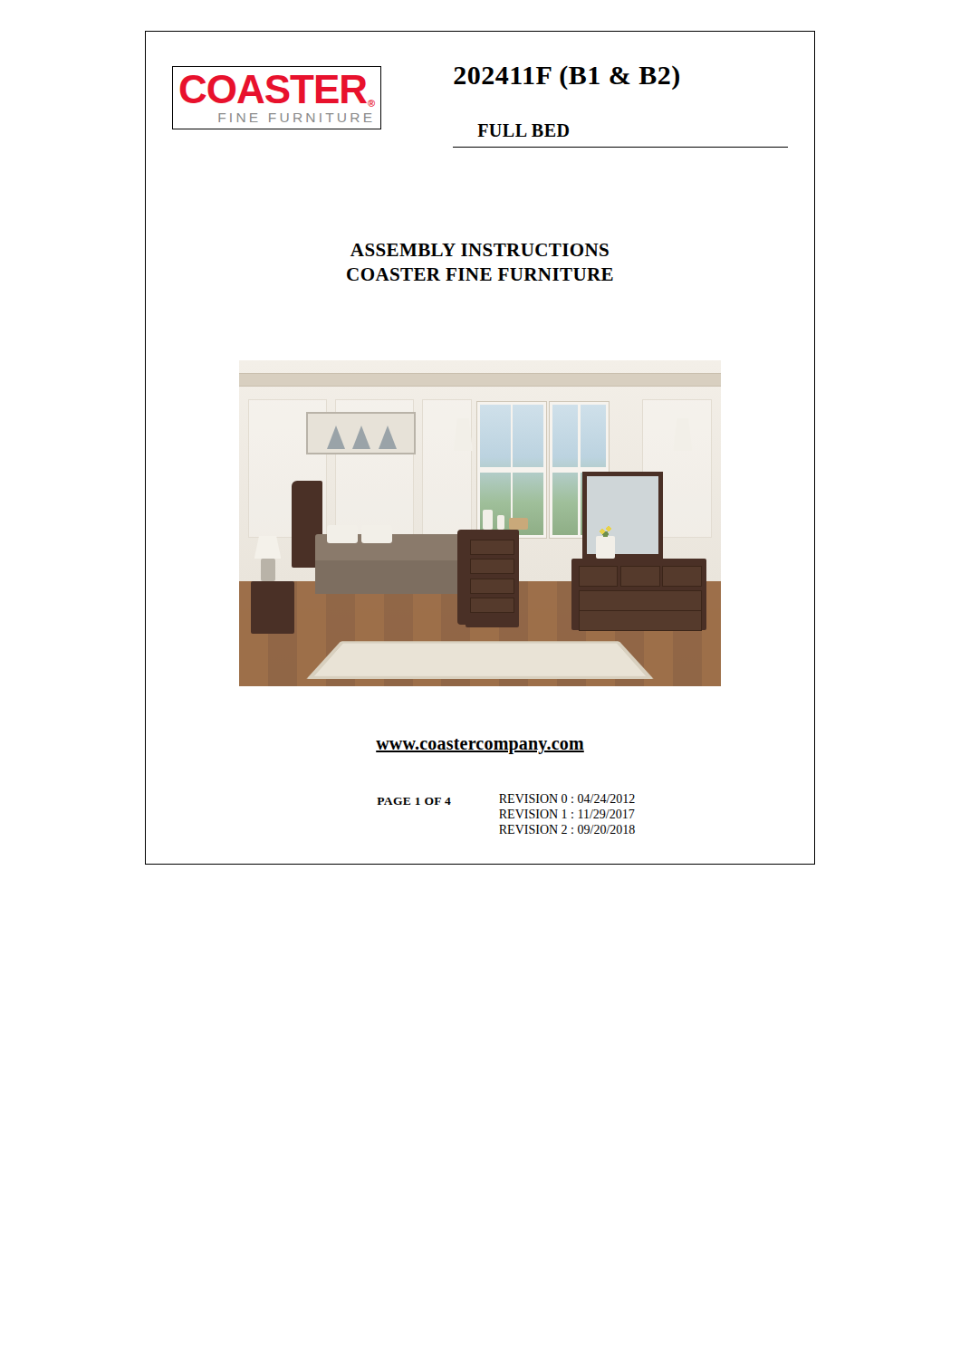COASTER®
FINE FURNITURE
202411F (B1 & B2)
FULL BED
ASSEMBLY INSTRUCTIONS
COASTER FINE FURNITURE
www.coastercompany.com
PAGE 1 OF 4
REVISION 0 : 04/24/2012
REVISION 1 : 11/29/2017
REVISION 2 : 09/20/2018